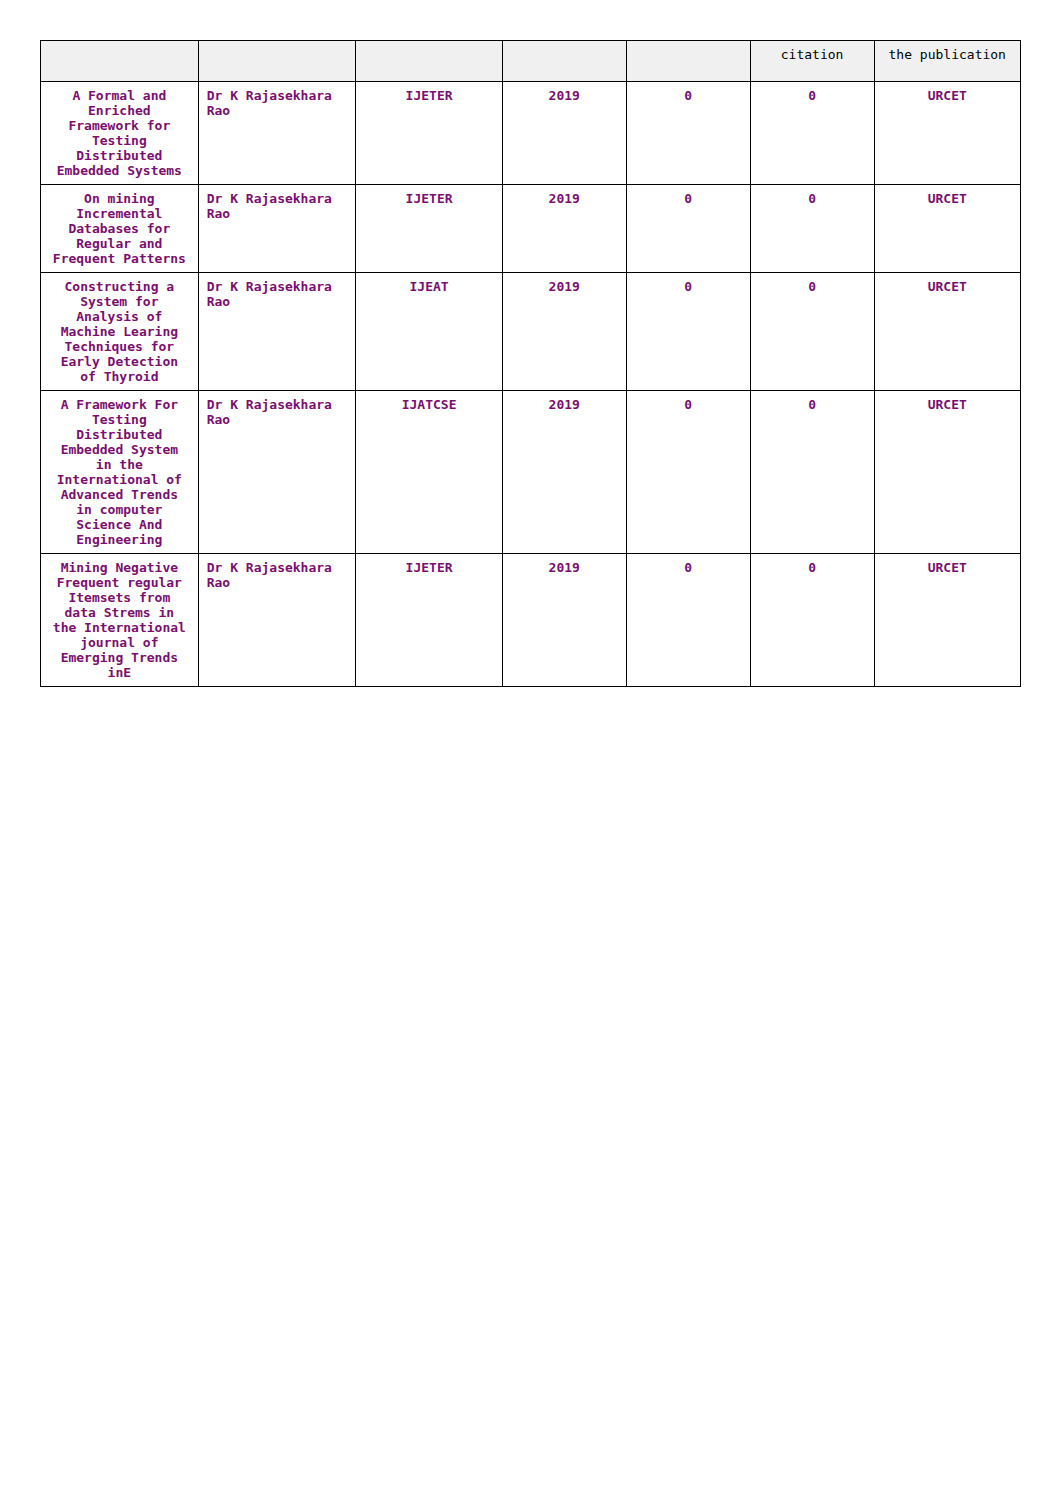| | | | | | citation | the publication |
| --- | --- | --- | --- | --- | --- | --- |
| A Formal and Enriched Framework for Testing Distributed Embedded Systems | Dr K Rajasekhara Rao | IJETER | 2019 | 0 | 0 | URCET |
| On mining Incremental Databases for Regular and Frequent Patterns | Dr K Rajasekhara Rao | IJETER | 2019 | 0 | 0 | URCET |
| Constructing a System for Analysis of Machine Learing Techniques for Early Detection of Thyroid | Dr K Rajasekhara Rao | IJEAT | 2019 | 0 | 0 | URCET |
| A Framework For Testing Distributed Embedded System in the International of Advanced Trends in computer Science And Engineering | Dr K Rajasekhara Rao | IJATCSE | 2019 | 0 | 0 | URCET |
| Mining Negative Frequent regular Itemsets from data Strems in the International journal of Emerging Trends inE | Dr K Rajasekhara Rao | IJETER | 2019 | 0 | 0 | URCET |